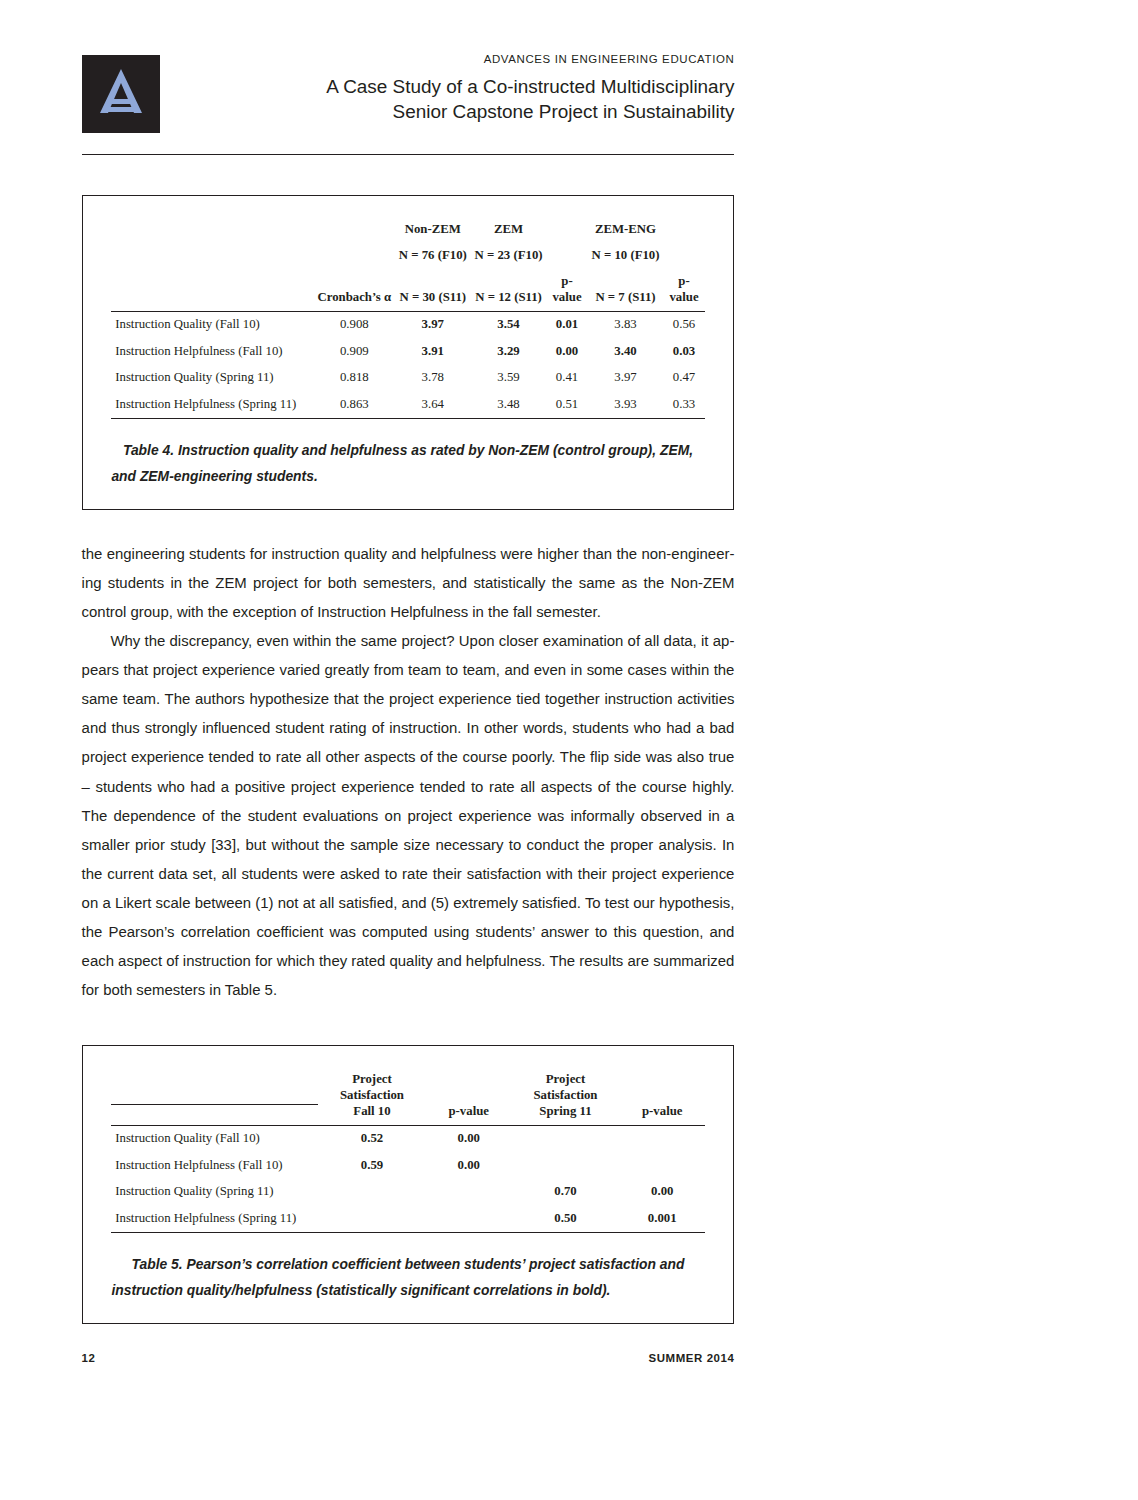Advances in Engineering Education
A Case Study of a Co-instructed Multidisciplinary
Senior Capstone Project in Sustainability
| | | Non-ZEM | ZEM | | ZEM-ENG | |
| --- | --- | --- | --- | --- | --- | --- |
| | | N = 76 (F10) | N = 23 (F10) | | N = 10 (F10) | |
| | Cronbach’s α | N = 30 (S11) | N = 12 (S11) | p-value | N = 7 (S11) | p-value |
| Instruction Quality (Fall 10) | 0.908 | 3.97 | 3.54 | 0.01 | 3.83 | 0.56 |
| Instruction Helpfulness (Fall 10) | 0.909 | 3.91 | 3.29 | 0.00 | 3.40 | 0.03 |
| Instruction Quality (Spring 11) | 0.818 | 3.78 | 3.59 | 0.41 | 3.97 | 0.47 |
| Instruction Helpfulness (Spring 11) | 0.863 | 3.64 | 3.48 | 0.51 | 3.93 | 0.33 |
Table 4. Instruction quality and helpfulness as rated by Non-ZEM (control group), ZEM, and ZEM-engineering students.
the engineering students for instruction quality and helpfulness were higher than the non-engineering students in the ZEM project for both semesters, and statistically the same as the Non-ZEM control group, with the exception of Instruction Helpfulness in the fall semester.
Why the discrepancy, even within the same project? Upon closer examination of all data, it appears that project experience varied greatly from team to team, and even in some cases within the same team. The authors hypothesize that the project experience tied together instruction activities and thus strongly influenced student rating of instruction. In other words, students who had a bad project experience tended to rate all other aspects of the course poorly. The flip side was also true – students who had a positive project experience tended to rate all aspects of the course highly. The dependence of the student evaluations on project experience was informally observed in a smaller prior study [33], but without the sample size necessary to conduct the proper analysis. In the current data set, all students were asked to rate their satisfaction with their project experience on a Likert scale between (1) not at all satisfied, and (5) extremely satisfied. To test our hypothesis, the Pearson’s correlation coefficient was computed using students’ answer to this question, and each aspect of instruction for which they rated quality and helpfulness. The results are summarized for both semesters in Table 5.
| | Project Satisfaction | | Project Satisfaction | |
| --- | --- | --- | --- | --- |
| | Fall 10 | p-value | Spring 11 | p-value |
| Instruction Quality (Fall 10) | 0.52 | 0.00 | | |
| Instruction Helpfulness (Fall 10) | 0.59 | 0.00 | | |
| Instruction Quality (Spring 11) | | | 0.70 | 0.00 |
| Instruction Helpfulness (Spring 11) | | | 0.50 | 0.001 |
Table 5. Pearson’s correlation coefficient between students’ project satisfaction andinstruction quality/helpfulness (statistically significant correlations in bold).
12 Summer 2014